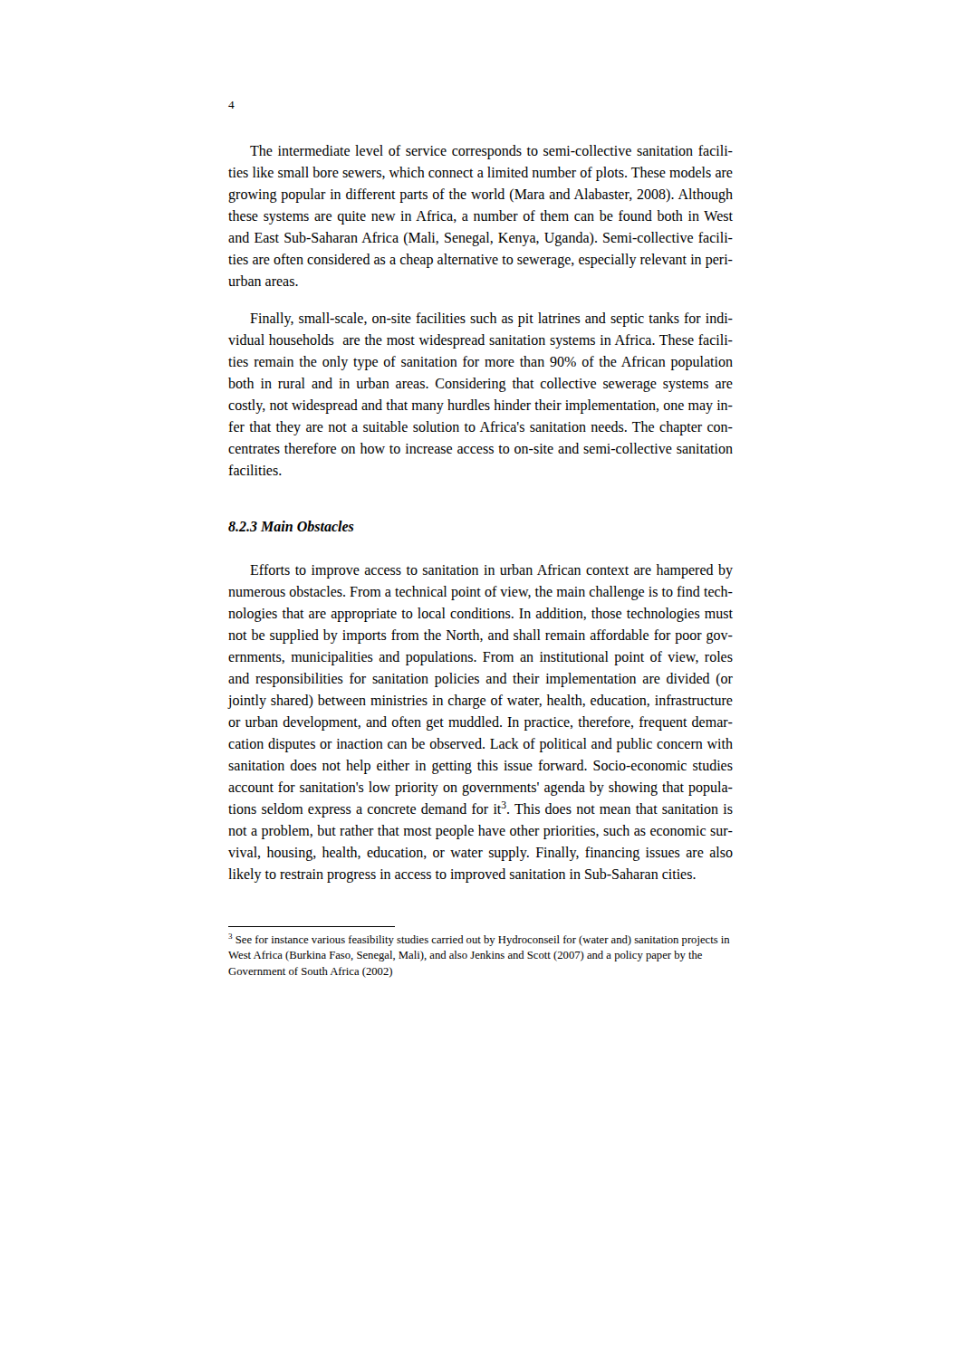4
The intermediate level of service corresponds to semi-collective sanitation facilities like small bore sewers, which connect a limited number of plots. These models are growing popular in different parts of the world (Mara and Alabaster, 2008). Although these systems are quite new in Africa, a number of them can be found both in West and East Sub-Saharan Africa (Mali, Senegal, Kenya, Uganda). Semi-collective facilities are often considered as a cheap alternative to sewerage, especially relevant in peri-urban areas.
Finally, small-scale, on-site facilities such as pit latrines and septic tanks for individual households are the most widespread sanitation systems in Africa. These facilities remain the only type of sanitation for more than 90% of the African population both in rural and in urban areas. Considering that collective sewerage systems are costly, not widespread and that many hurdles hinder their implementation, one may infer that they are not a suitable solution to Africa's sanitation needs. The chapter concentrates therefore on how to increase access to on-site and semi-collective sanitation facilities.
8.2.3 Main Obstacles
Efforts to improve access to sanitation in urban African context are hampered by numerous obstacles. From a technical point of view, the main challenge is to find technologies that are appropriate to local conditions. In addition, those technologies must not be supplied by imports from the North, and shall remain affordable for poor governments, municipalities and populations. From an institutional point of view, roles and responsibilities for sanitation policies and their implementation are divided (or jointly shared) between ministries in charge of water, health, education, infrastructure or urban development, and often get muddled. In practice, therefore, frequent demarcation disputes or inaction can be observed. Lack of political and public concern with sanitation does not help either in getting this issue forward. Socio-economic studies account for sanitation's low priority on governments' agenda by showing that populations seldom express a concrete demand for it3. This does not mean that sanitation is not a problem, but rather that most people have other priorities, such as economic survival, housing, health, education, or water supply. Finally, financing issues are also likely to restrain progress in access to improved sanitation in Sub-Saharan cities.
3 See for instance various feasibility studies carried out by Hydroconseil for (water and) sanitation projects in West Africa (Burkina Faso, Senegal, Mali), and also Jenkins and Scott (2007) and a policy paper by the Government of South Africa (2002)